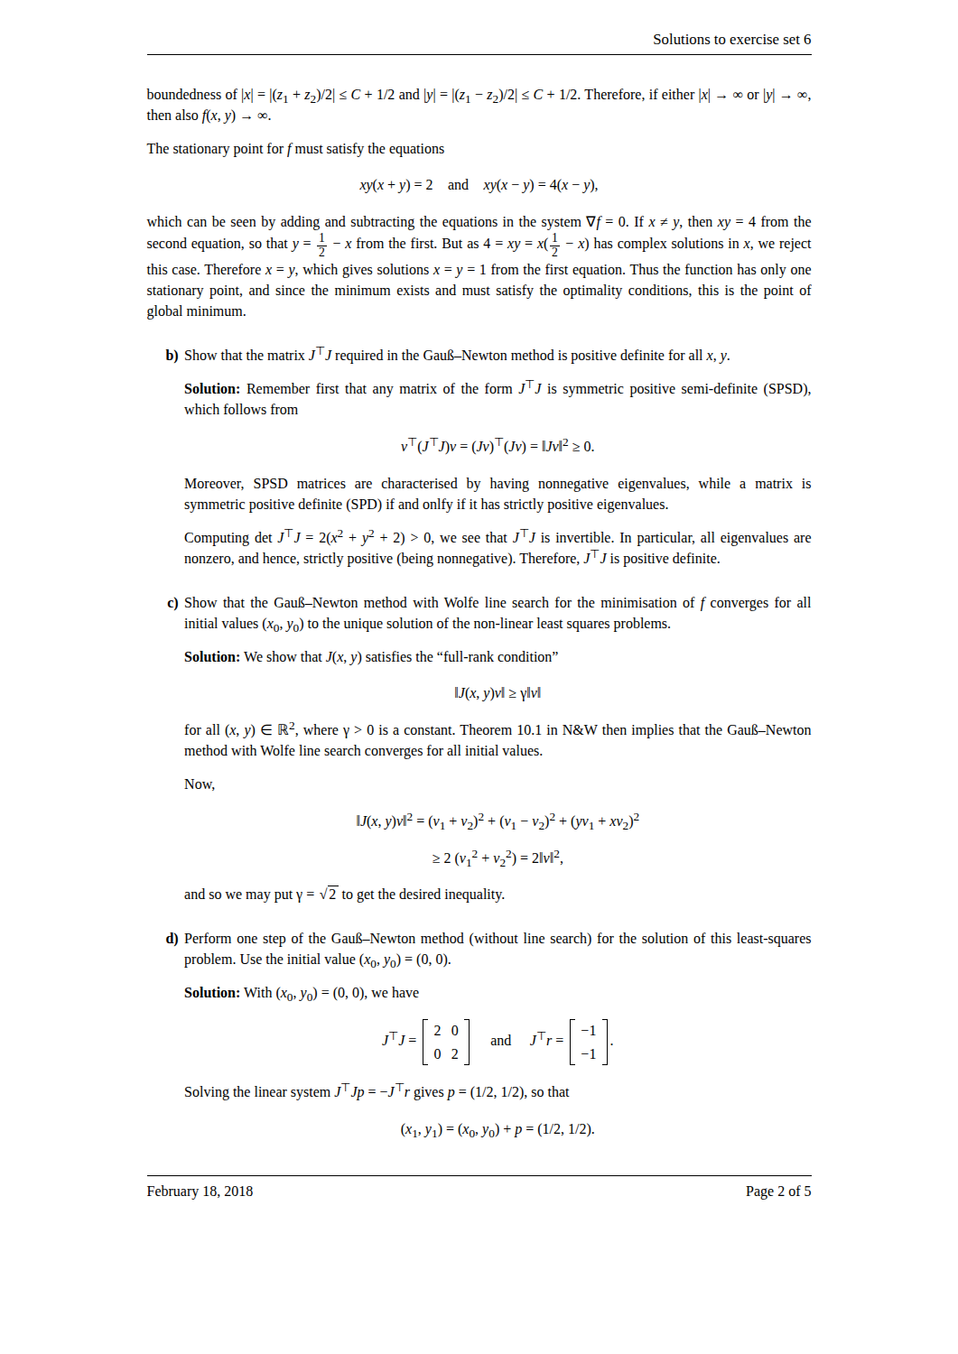Solutions to exercise set 6
boundedness of |x| = |(z1 + z2)/2| ≤ C + 1/2 and |y| = |(z1 − z2)/2| ≤ C + 1/2. Therefore, if either |x| → ∞ or |y| → ∞, then also f(x, y) → ∞.
The stationary point for f must satisfy the equations
xy(x + y) = 2and xy(x − y) = 4(x − y),
which can be seen by adding and subtracting the equations in the system ∇f = 0. If x ≠ y, then xy = 4 from the second equation, so that y = 12 − x from the first. But as 4 = xy = x(12 − x) has complex solutions in x, we reject this case. Therefore x = y, which gives solutions x = y = 1 from the first equation. Thus the function has only one stationary point, and since the minimum exists and must satisfy the optimality conditions, this is the point of global minimum.
b)
Show that the matrix J⊤J required in the Gauß–Newton method is positive definite for all x, y.
Solution: Remember first that any matrix of the form J⊤J is symmetric positive semi-definite (SPSD), which follows from
v⊤(J⊤J)v = (Jv)⊤(Jv) = ‖Jv‖2 ≥ 0.
Moreover, SPSD matrices are characterised by having nonnegative eigenvalues, while a matrix is symmetric positive definite (SPD) if and onlfy if it has strictly positive eigenvalues.
Computing det J⊤J = 2(x2 + y2 + 2) > 0, we see that J⊤J is invertible. In particular, all eigenvalues are nonzero, and hence, strictly positive (being nonnegative). Therefore, J⊤J is positive definite.
c)
Show that the Gauß–Newton method with Wolfe line search for the minimisation of f converges for all initial values (x0, y0) to the unique solution of the non-linear least squares problems.
Solution: We show that J(x, y) satisfies the “full-rank condition”
‖J(x, y)v‖ ≥ γ‖v‖
for all (x, y) ∈ ℝ2, where γ > 0 is a constant. Theorem 10.1 in N&W then implies that the Gauß–Newton method with Wolfe line search converges for all initial values.
Now,
‖J(x, y)v‖2 = (v1 + v2)2 + (v1 − v2)2 + (yv1 + xv2)2
≥ 2 (v12 + v22) = 2‖v‖2,
and so we may put γ = √2 to get the desired inequality.
d)
Perform one step of the Gauß–Newton method (without line search) for the solution of this least-squares problem. Use the initial value (x0, y0) = (0, 0).
Solution: With (x0, y0) = (0, 0), we have
J⊤J =
| 2 | 0 |
| 0 | 2 |
and J⊤r =
| −1 |
| −1 |
.
Solving the linear system J⊤Jp = −J⊤r gives p = (1/2, 1/2), so that
(x1, y1) = (x0, y0) + p = (1/2, 1/2).
February 18, 2018 Page 2 of 5